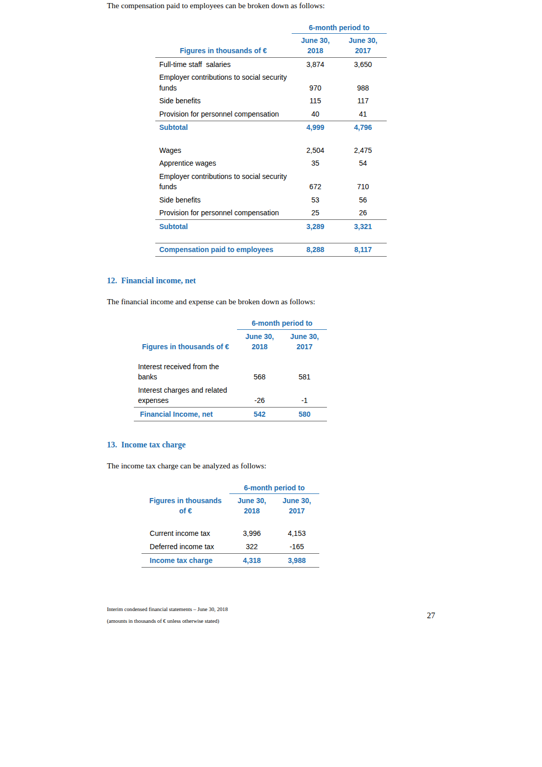The compensation paid to employees can be broken down as follows:
| | 6-month period to |
| Figures in thousands of € | June 30, 2018 | June 30, 2017 |
| Full-time staff salaries | 3,874 | 3,650 |
| Employer contributions to social security funds | 970 | 988 |
| Side benefits | 115 | 117 |
| Provision for personnel compensation | 40 | 41 |
| Subtotal | 4,999 | 4,796 |
| Wages | 2,504 | 2,475 |
| Apprentice wages | 35 | 54 |
| Employer contributions to social security funds | 672 | 710 |
| Side benefits | 53 | 56 |
| Provision for personnel compensation | 25 | 26 |
| Subtotal | 3,289 | 3,321 |
| Compensation paid to employees | 8,288 | 8,117 |
12. Financial income, net
The financial income and expense can be broken down as follows:
| | 6-month period to |
| Figures in thousands of € | June 30, 2018 | June 30, 2017 |
| Interest received from the banks | 568 | 581 |
| Interest charges and related expenses | -26 | -1 |
| Financial Income, net | 542 | 580 |
13. Income tax charge
The income tax charge can be analyzed as follows:
| | 6-month period to |
| Figures in thousands of € | June 30, 2018 | June 30, 2017 |
| Current income tax | 3,996 | 4,153 |
| Deferred income tax | 322 | -165 |
| Income tax charge | 4,318 | 3,988 |
Interim condensed financial statements – June 30, 2018
(amounts in thousands of € unless otherwise stated)
27